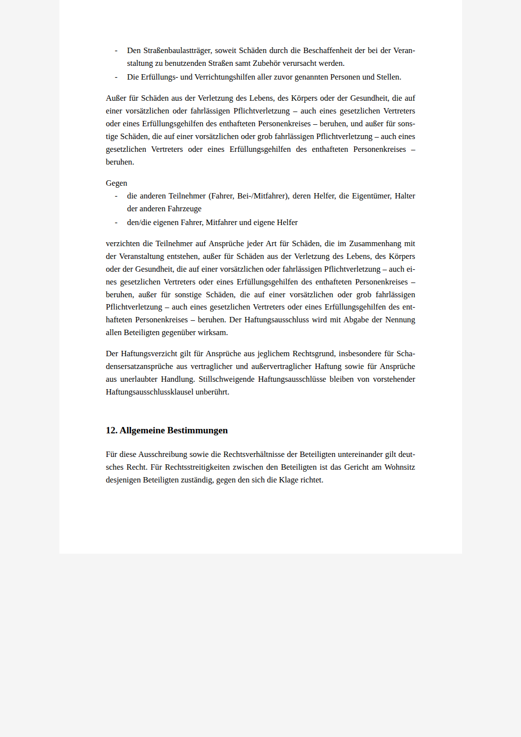Den Straßenbaulastträger, soweit Schäden durch die Beschaffenheit der bei der Veranstaltung zu benutzenden Straßen samt Zubehör verursacht werden.
Die Erfüllungs- und Verrichtungshilfen aller zuvor genannten Personen und Stellen.
Außer für Schäden aus der Verletzung des Lebens, des Körpers oder der Gesundheit, die auf einer vorsätzlichen oder fahrlässigen Pflichtverletzung – auch eines gesetzlichen Vertreters oder eines Erfüllungsgehilfen des enthafteten Personenkreises – beruhen, und außer für sonstige Schäden, die auf einer vorsätzlichen oder grob fahrlässigen Pflichtverletzung – auch eines gesetzlichen Vertreters oder eines Erfüllungsgehilfen des enthafteten Personenkreises – beruhen.
Gegen
die anderen Teilnehmer (Fahrer, Bei-/Mitfahrer), deren Helfer, die Eigentümer, Halter der anderen Fahrzeuge
den/die eigenen Fahrer, Mitfahrer und eigene Helfer
verzichten die Teilnehmer auf Ansprüche jeder Art für Schäden, die im Zusammenhang mit der Veranstaltung entstehen, außer für Schäden aus der Verletzung des Lebens, des Körpers oder der Gesundheit, die auf einer vorsätzlichen oder fahrlässigen Pflichtverletzung – auch eines gesetzlichen Vertreters oder eines Erfüllungsgehilfen des enthafteten Personenkreises – beruhen, außer für sonstige Schäden, die auf einer vorsätzlichen oder grob fahrlässigen Pflichtverletzung – auch eines gesetzlichen Vertreters oder eines Erfüllungsgehilfen des enthafteten Personenkreises – beruhen. Der Haftungsausschluss wird mit Abgabe der Nennung allen Beteiligten gegenüber wirksam.
Der Haftungsverzicht gilt für Ansprüche aus jeglichem Rechtsgrund, insbesondere für Schadensersatzansprüche aus vertraglicher und außervertraglicher Haftung sowie für Ansprüche aus unerlaubter Handlung. Stillschweigende Haftungsausschlüsse bleiben von vorstehender Haftungsausschlussklausel unberührt.
12. Allgemeine Bestimmungen
Für diese Ausschreibung sowie die Rechtsverhältnisse der Beteiligten untereinander gilt deutsches Recht. Für Rechtsstreitigkeiten zwischen den Beteiligten ist das Gericht am Wohnsitz desjenigen Beteiligten zuständig, gegen den sich die Klage richtet.